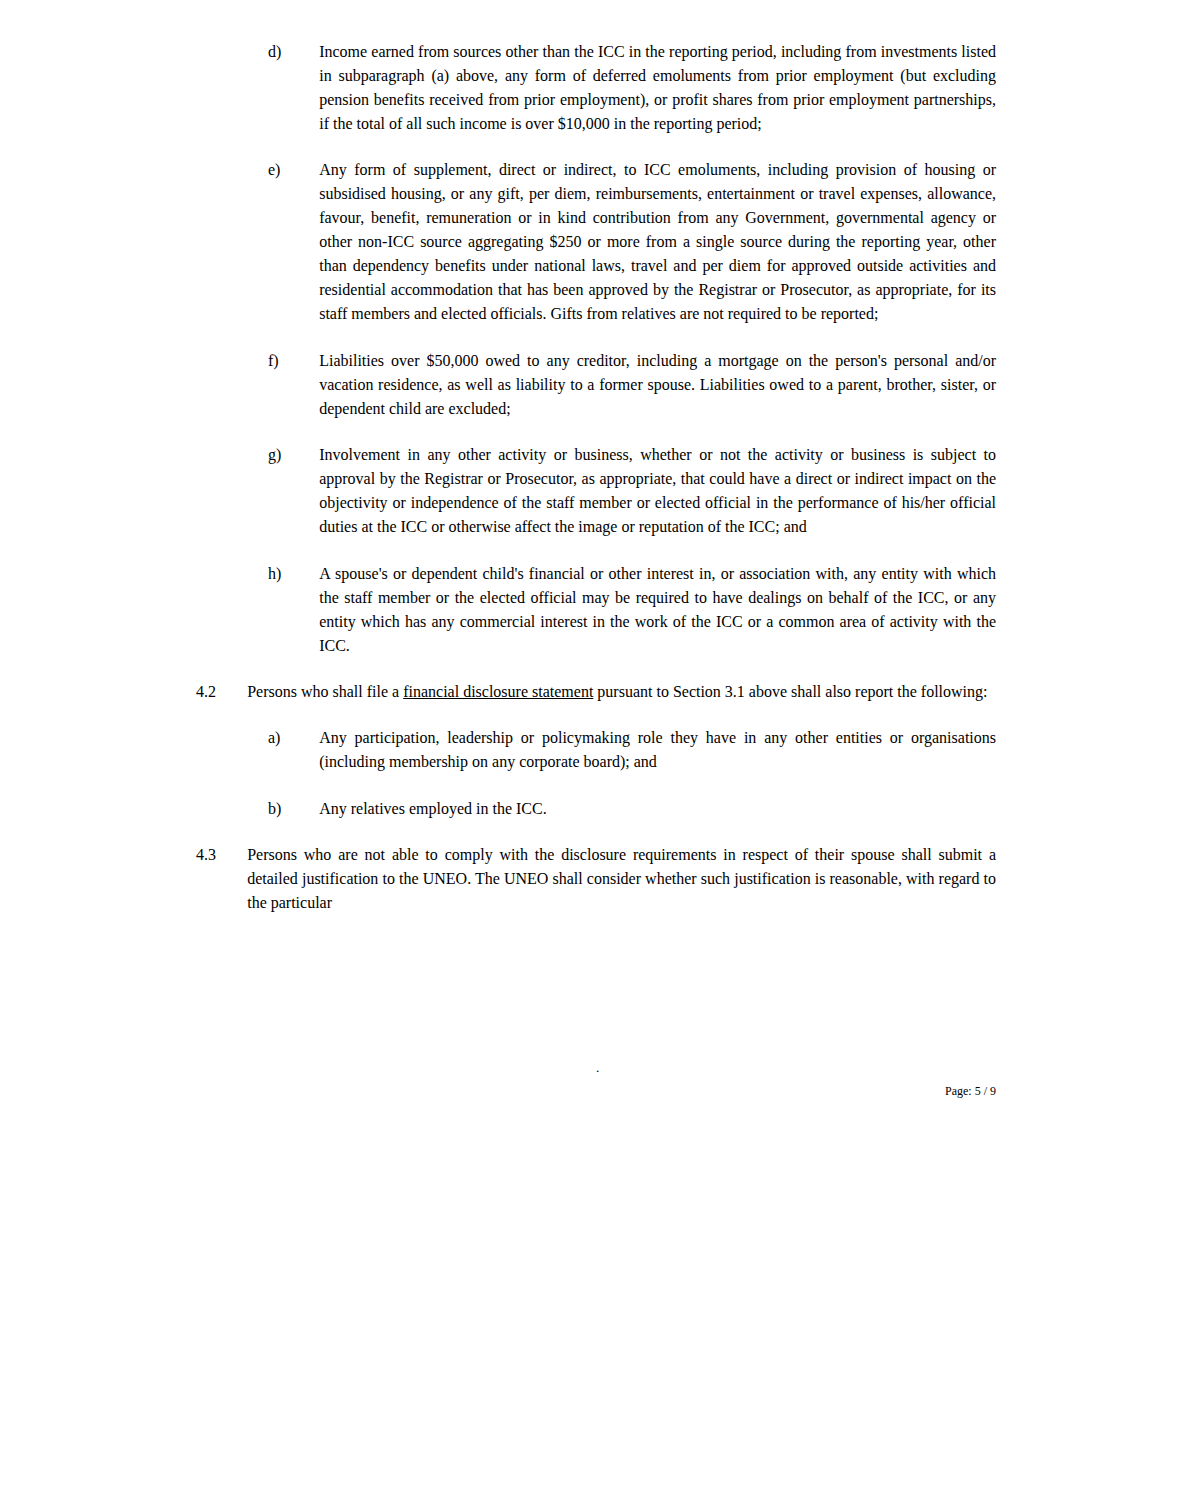d)
Income earned from sources other than the ICC in the reporting period, including from investments listed in subparagraph (a) above, any form of deferred emoluments from prior employment (but excluding pension benefits received from prior employment), or profit shares from prior employment partnerships, if the total of all such income is over $10,000 in the reporting period;
e)
Any form of supplement, direct or indirect, to ICC emoluments, including provision of housing or subsidised housing, or any gift, per diem, reimbursements, entertainment or travel expenses, allowance, favour, benefit, remuneration or in kind contribution from any Government, governmental agency or other non-ICC source aggregating $250 or more from a single source during the reporting year, other than dependency benefits under national laws, travel and per diem for approved outside activities and residential accommodation that has been approved by the Registrar or Prosecutor, as appropriate, for its staff members and elected officials. Gifts from relatives are not required to be reported;
f)
Liabilities over $50,000 owed to any creditor, including a mortgage on the person's personal and/or vacation residence, as well as liability to a former spouse. Liabilities owed to a parent, brother, sister, or dependent child are excluded;
g)
Involvement in any other activity or business, whether or not the activity or business is subject to approval by the Registrar or Prosecutor, as appropriate, that could have a direct or indirect impact on the objectivity or independence of the staff member or elected official in the performance of his/her official duties at the ICC or otherwise affect the image or reputation of the ICC; and
h)
A spouse's or dependent child's financial or other interest in, or association with, any entity with which the staff member or the elected official may be required to have dealings on behalf of the ICC, or any entity which has any commercial interest in the work of the ICC or a common area of activity with the ICC.
4.2
Persons who shall file a financial disclosure statement pursuant to Section 3.1 above shall also report the following:
a)
Any participation, leadership or policymaking role they have in any other entities or organisations (including membership on any corporate board); and
b)
Any relatives employed in the ICC.
4.3
Persons who are not able to comply with the disclosure requirements in respect of their spouse shall submit a detailed justification to the UNEO. The UNEO shall consider whether such justification is reasonable, with regard to the particular
Page: 5 / 9
.